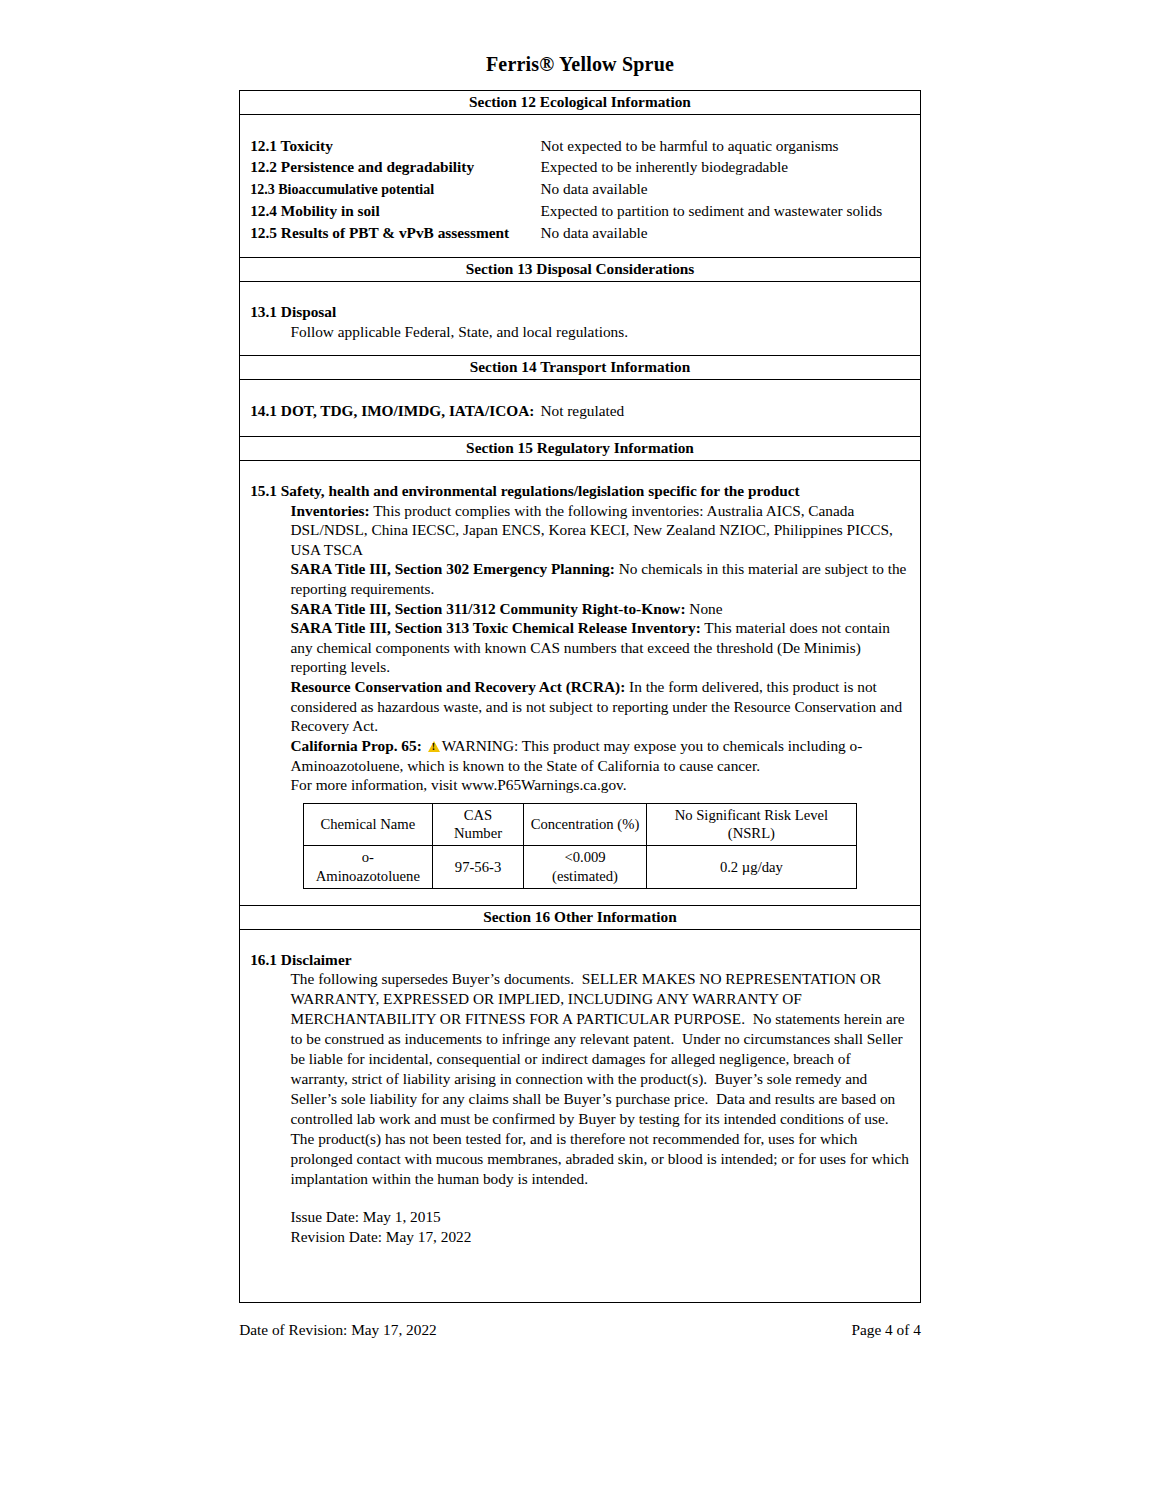Ferris® Yellow Sprue
Section 12 Ecological Information
| 12.1 Toxicity | Not expected to be harmful to aquatic organisms |
| 12.2 Persistence and degradability | Expected to be inherently biodegradable |
| 12.3 Bioaccumulative potential | No data available |
| 12.4 Mobility in soil | Expected to partition to sediment and wastewater solids |
| 12.5 Results of PBT & vPvB assessment | No data available |
Section 13 Disposal Considerations
13.1 Disposal
Follow applicable Federal, State, and local regulations.
Section 14 Transport Information
| 14.1 DOT, TDG, IMO/IMDG, IATA/ICOA: | Not regulated |
Section 15 Regulatory Information
15.1 Safety, health and environmental regulations/legislation specific for the product
Inventories: This product complies with the following inventories: Australia AICS, Canada DSL/NDSL, China IECSC, Japan ENCS, Korea KECI, New Zealand NZIOC, Philippines PICCS, USA TSCA
SARA Title III, Section 302 Emergency Planning: No chemicals in this material are subject to the reporting requirements.
SARA Title III, Section 311/312 Community Right-to-Know: None
SARA Title III, Section 313 Toxic Chemical Release Inventory: This material does not contain any chemical components with known CAS numbers that exceed the threshold (De Minimis) reporting levels.
Resource Conservation and Recovery Act (RCRA): In the form delivered, this product is not considered as hazardous waste, and is not subject to reporting under the Resource Conservation and Recovery Act.
California Prop. 65: WARNING: This product may expose you to chemicals including o-Aminoazotoluene, which is known to the State of California to cause cancer.
For more information, visit www.P65Warnings.ca.gov.
| Chemical Name | CAS Number | Concentration (%) | No Significant Risk Level (NSRL) |
| --- | --- | --- | --- |
| o-Aminoazotoluene | 97-56-3 | <0.009 (estimated) | 0.2 µg/day |
Section 16 Other Information
16.1 Disclaimer
The following supersedes Buyer’s documents. SELLER MAKES NO REPRESENTATION OR WARRANTY, EXPRESSED OR IMPLIED, INCLUDING ANY WARRANTY OF MERCHANTABILITY OR FITNESS FOR A PARTICULAR PURPOSE. No statements herein are to be construed as inducements to infringe any relevant patent. Under no circumstances shall Seller be liable for incidental, consequential or indirect damages for alleged negligence, breach of warranty, strict of liability arising in connection with the product(s). Buyer’s sole remedy and Seller’s sole liability for any claims shall be Buyer’s purchase price. Data and results are based on controlled lab work and must be confirmed by Buyer by testing for its intended conditions of use. The product(s) has not been tested for, and is therefore not recommended for, uses for which prolonged contact with mucous membranes, abraded skin, or blood is intended; or for uses for which implantation within the human body is intended.
Issue Date: May 1, 2015
Revision Date: May 17, 2022
Date of Revision: May 17, 2022
Page 4 of 4